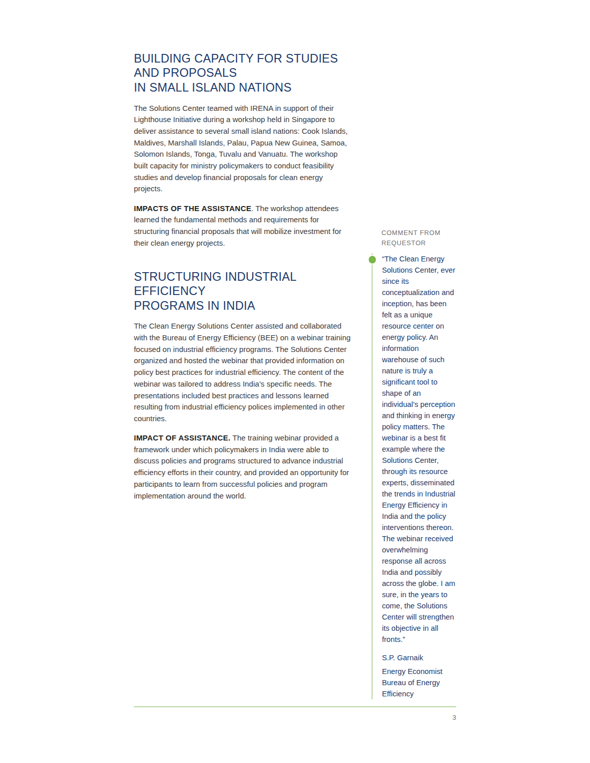Building Capacity for Studies and Proposals
in Small Island Nations
The Solutions Center teamed with IRENA in support of their Lighthouse Initiative during a workshop held in Singapore to deliver assistance to several small island nations: Cook Islands, Maldives, Marshall Islands, Palau, Papua New Guinea, Samoa, Solomon Islands, Tonga, Tuvalu and Vanuatu. The workshop built capacity for ministry policymakers to conduct feasibility studies and develop financial proposals for clean energy projects.
Impacts of the Assistance. The workshop attendees learned the fundamental methods and requirements for structuring financial proposals that will mobilize investment for their clean energy projects.
Structuring Industrial Efficiency
Programs in India
The Clean Energy Solutions Center assisted and collaborated with the Bureau of Energy Efficiency (BEE) on a webinar training focused on industrial efficiency programs. The Solutions Center organized and hosted the webinar that provided information on policy best practices for industrial efficiency. The content of the webinar was tailored to address India’s specific needs. The presentations included best practices and lessons learned resulting from industrial efficiency polices implemented in other countries.
Impact of Assistance. The training webinar provided a framework under which policymakers in India were able to discuss policies and programs structured to advance industrial efficiency efforts in their country, and provided an opportunity for participants to learn from successful policies and program implementation around the world.
Comment from Requestor
“The Clean Energy Solutions Center, ever since its conceptualization and inception, has been felt as a unique resource center on energy policy. An information warehouse of such nature is truly a significant tool to shape of an individual’s perception and thinking in energy policy matters. The webinar is a best fit example where the Solutions Center, through its resource experts, disseminated the trends in Industrial Energy Efficiency in India and the policy interventions thereon. The webinar received overwhelming response all across India and possibly across the globe. I am sure, in the years to come, the Solutions Center will strengthen its objective in all fronts.”
S.P. Garnaik Energy Economist
Bureau of Energy Efficiency
3